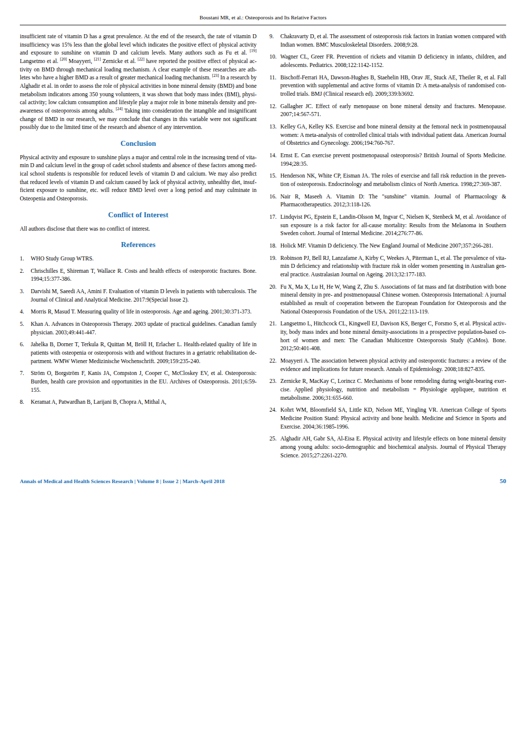Boustani MR, et al.: Osteoporosis and Its Relative Factors
insufficient rate of vitamin D has a great prevalence. At the end of the research, the rate of vitamin D insufficiency was 15% less than the global level which indicates the positive effect of physical activity and exposure to sunshine on vitamin D and calcium levels. Many authors such as Fu et al. [19] Langsetmo et al. [20] Moayyeri, [21] Zernicke et al. [22] have reported the positive effect of physical activity on BMD through mechanical loading mechanism. A clear example of these researches are athletes who have a higher BMD as a result of greater mechanical loading mechanism. [23] In a research by Alghadir et al. in order to assess the role of physical activities in bone mineral density (BMD) and bone metabolism indicators among 350 young volunteers, it was shown that body mass index (BMI), physical activity; low calcium consumption and lifestyle play a major role in bone minerals density and pre-awareness of osteoporosis among adults. [24] Taking into consideration the intangible and insignificant change of BMD in our research, we may conclude that changes in this variable were not significant possibly due to the limited time of the research and absence of any intervention.
Conclusion
Physical activity and exposure to sunshine plays a major and central role in the increasing trend of vitamin D and calcium level in the group of cadet school students and absence of these factors among medical school students is responsible for reduced levels of vitamin D and calcium. We may also predict that reduced levels of vitamin D and calcium caused by lack of physical activity, unhealthy diet, insufficient exposure to sunshine, etc. will reduce BMD level over a long period and may culminate in Osteopenia and Osteoporosis.
Conflict of Interest
All authors disclose that there was no conflict of interest.
References
WHO Study Group WTRS.
Chrischilles E, Shireman T, Wallace R. Costs and health effects of osteoporotic fractures. Bone. 1994;15:377-386.
Darvishi M, Saeedi AA, Amini F. Evaluation of vitamin D levels in patients with tuberculosis. The Journal of Clinical and Analytical Medicine. 2017:9(Special Issue 2).
Morris R, Masud T. Measuring quality of life in osteoporosis. Age and ageing. 2001;30:371-373.
Khan A. Advances in Osteoporosis Therapy. 2003 update of practical guidelines. Canadian family physician. 2003;49:441-447.
Jahelka B, Dorner T, Terkula R, Quittan M, Bröll H, Erlacher L. Health-related quality of life in patients with osteopenia or osteoporosis with and without fractures in a geriatric rehabilitation department. WMW Wiener Medizinische Wochenschrift. 2009;159:235-240.
Ström O, Borgström F, Kanis JA, Compston J, Cooper C, McCloskey EV, et al. Osteoporosis: Burden, health care provision and opportunities in the EU. Archives of Osteoporosis. 2011;6:59-155.
Keramat A, Patwardhan B, Larijani B, Chopra A, Mithal A,
Chakravarty D, et al. The assessment of osteoporosis risk factors in Iranian women compared with Indian women. BMC Musculoskeletal Disorders. 2008;9:28.
Wagner CL, Greer FR. Prevention of rickets and vitamin D deficiency in infants, children, and adolescents. Pediatrics. 2008;122:1142-1152.
Bischoff-Ferrari HA, Dawson-Hughes B, Staehelin HB, Orav JE, Stuck AE, Theiler R, et al. Fall prevention with supplemental and active forms of vitamin D: A meta-analysis of randomised controlled trials. BMJ (Clinical research ed). 2009;339:b3692.
Gallagher JC. Effect of early menopause on bone mineral density and fractures. Menopause. 2007;14:567-571.
Kelley GA, Kelley KS. Exercise and bone mineral density at the femoral neck in postmenopausal women: A meta-analysis of controlled clinical trials with individual patient data. American Journal of Obstetrics and Gynecology. 2006;194:760-767.
Ernst E. Can exercise prevent postmenopausal osteoporosis? British Journal of Sports Medicine. 1994;28:35.
Henderson NK, White CP, Eisman JA. The roles of exercise and fall risk reduction in the prevention of osteoporosis. Endocrinology and metabolism clinics of North America. 1998;27:369-387.
Nair R, Maseeh A. Vitamin D: The "sunshine" vitamin. Journal of Pharmacology & Pharmacotherapeutics. 2012;3:118-126.
Lindqvist PG, Epstein E, Landin-Olsson M, Ingvar C, Nielsen K, Stenbeck M, et al. Avoidance of sun exposure is a risk factor for all-cause mortality: Results from the Melanoma in Southern Sweden cohort. Journal of Internal Medicine. 2014;276:77-86.
Holick MF. Vitamin D deficiency. The New England Journal of Medicine 2007;357:266-281.
Robinson PJ, Bell RJ, Lanzafame A, Kirby C, Weekes A, Piterman L, et al. The prevalence of vitamin D deficiency and relationship with fracture risk in older women presenting in Australian general practice. Australasian Journal on Ageing. 2013;32:177-183.
Fu X, Ma X, Lu H, He W, Wang Z, Zhu S. Associations of fat mass and fat distribution with bone mineral density in pre- and postmenopausal Chinese women. Osteoporosis International: A journal established as result of cooperation between the European Foundation for Osteoporosis and the National Osteoporosis Foundation of the USA. 2011;22:113-119.
Langsetmo L, Hitchcock CL, Kingwell EJ, Davison KS, Berger C, Forsmo S, et al. Physical activity, body mass index and bone mineral density-associations in a prospective population-based cohort of women and men: The Canadian Multicentre Osteoporosis Study (CaMos). Bone. 2012;50:401-408.
Moayyeri A. The association between physical activity and osteoporotic fractures: a review of the evidence and implications for future research. Annals of Epidemiology. 2008;18:827-835.
Zernicke R, MacKay C, Lorincz C. Mechanisms of bone remodeling during weight-bearing exercise. Applied physiology, nutrition and metabolism = Physiologie appliquee, nutrition et metabolisme. 2006;31:655-660.
Kohrt WM, Bloomfield SA, Little KD, Nelson ME, Yingling VR. American College of Sports Medicine Position Stand: Physical activity and bone health. Medicine and Science in Sports and Exercise. 2004;36:1985-1996.
Alghadir AH, Gabr SA, Al-Eisa E. Physical activity and lifestyle effects on bone mineral density among young adults: socio-demographic and biochemical analysis. Journal of Physical Therapy Science. 2015;27:2261-2270.
Annals of Medical and Health Sciences Research | Volume 8 | Issue 2 | March-April 2018
50